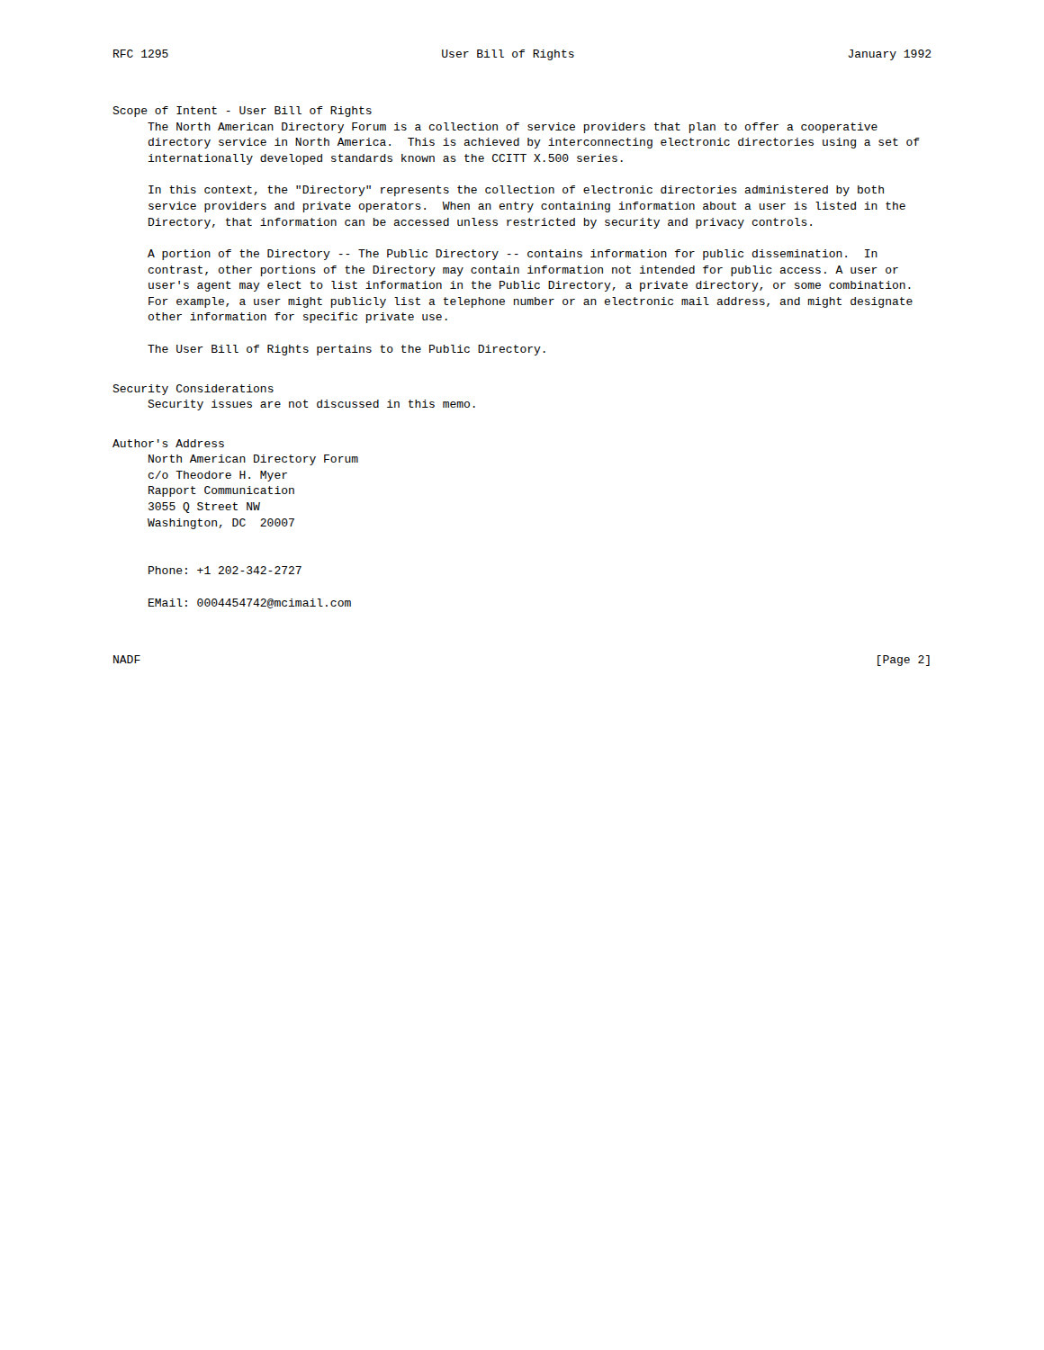RFC 1295 User Bill of Rights January 1992
Scope of Intent - User Bill of Rights
The North American Directory Forum is a collection of service providers that plan to offer a cooperative directory service in North America. This is achieved by interconnecting electronic directories using a set of internationally developed standards known as the CCITT X.500 series.
In this context, the "Directory" represents the collection of electronic directories administered by both service providers and private operators. When an entry containing information about a user is listed in the Directory, that information can be accessed unless restricted by security and privacy controls.
A portion of the Directory -- The Public Directory -- contains information for public dissemination. In contrast, other portions of the Directory may contain information not intended for public access. A user or user's agent may elect to list information in the Public Directory, a private directory, or some combination. For example, a user might publicly list a telephone number or an electronic mail address, and might designate other information for specific private use.
The User Bill of Rights pertains to the Public Directory.
Security Considerations
Security issues are not discussed in this memo.
Author's Address
North American Directory Forum
c/o Theodore H. Myer
Rapport Communication
3055 Q Street NW
Washington, DC  20007
Phone: +1 202-342-2727
EMail: 0004454742@mcimail.com
NADF [Page 2]